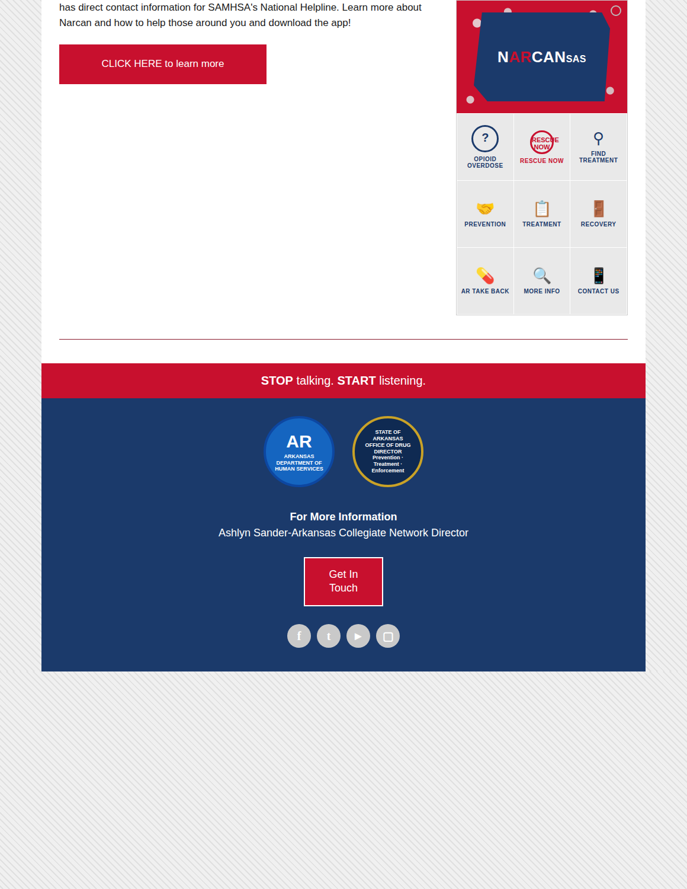has direct contact information for SAMHSA's National Helpline. Learn more about Narcan and how to help those around you and download the app!
CLICK HERE to learn more
NARCANSAS
| ? Opioid Overdose | RESCUE NOW Rescue Now | ⚲ Find Treatment |
| 🤝 Prevention | 📋 Treatment | 🚪 Recovery |
| 💊 AR Take Back | 🔍 More Info | 📱 Contact Us |
STOP talking. START listening.
AR ARKANSAS DEPARTMENT OF HUMAN SERVICES
STATE OF ARKANSAS
OFFICE OF DRUG DIRECTOR
Prevention · Treatment · Enforcement
For More Information
Ashlyn Sander-Arkansas Collegiate Network Director
Get In
Touch
f t ► ▢